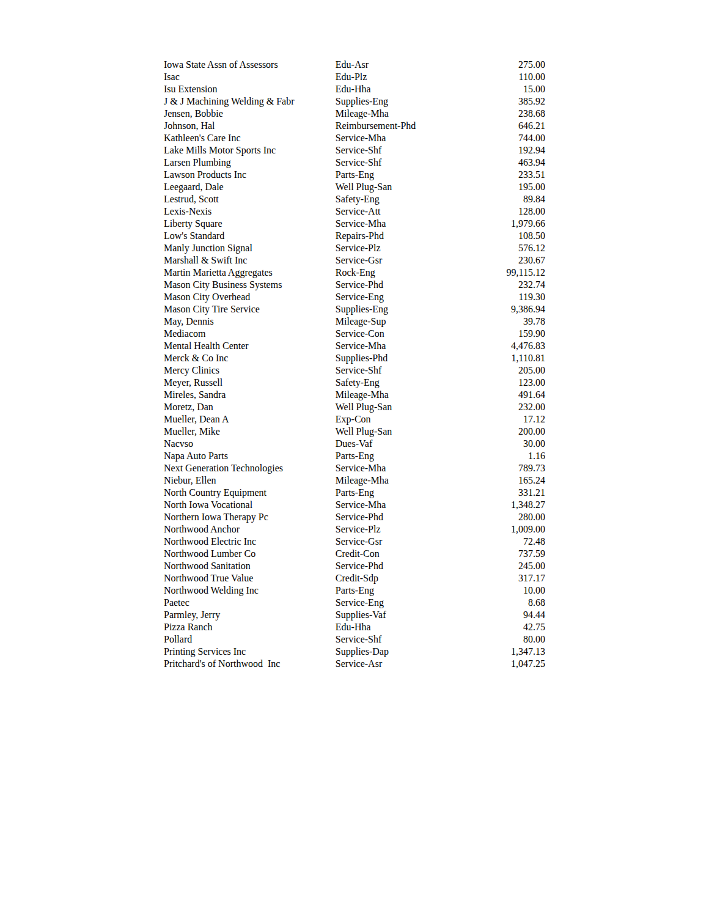| Iowa State Assn of Assessors | Edu-Asr | 275.00 |
| Isac | Edu-Plz | 110.00 |
| Isu Extension | Edu-Hha | 15.00 |
| J & J Machining Welding & Fabr | Supplies-Eng | 385.92 |
| Jensen, Bobbie | Mileage-Mha | 238.68 |
| Johnson, Hal | Reimbursement-Phd | 646.21 |
| Kathleen's Care Inc | Service-Mha | 744.00 |
| Lake Mills Motor Sports Inc | Service-Shf | 192.94 |
| Larsen Plumbing | Service-Shf | 463.94 |
| Lawson Products Inc | Parts-Eng | 233.51 |
| Leegaard, Dale | Well Plug-San | 195.00 |
| Lestrud, Scott | Safety-Eng | 89.84 |
| Lexis-Nexis | Service-Att | 128.00 |
| Liberty Square | Service-Mha | 1,979.66 |
| Low's Standard | Repairs-Phd | 108.50 |
| Manly Junction Signal | Service-Plz | 576.12 |
| Marshall & Swift Inc | Service-Gsr | 230.67 |
| Martin Marietta Aggregates | Rock-Eng | 99,115.12 |
| Mason City Business Systems | Service-Phd | 232.74 |
| Mason City Overhead | Service-Eng | 119.30 |
| Mason City Tire Service | Supplies-Eng | 9,386.94 |
| May, Dennis | Mileage-Sup | 39.78 |
| Mediacom | Service-Con | 159.90 |
| Mental Health Center | Service-Mha | 4,476.83 |
| Merck & Co Inc | Supplies-Phd | 1,110.81 |
| Mercy Clinics | Service-Shf | 205.00 |
| Meyer, Russell | Safety-Eng | 123.00 |
| Mireles, Sandra | Mileage-Mha | 491.64 |
| Moretz, Dan | Well Plug-San | 232.00 |
| Mueller, Dean A | Exp-Con | 17.12 |
| Mueller, Mike | Well Plug-San | 200.00 |
| Nacvso | Dues-Vaf | 30.00 |
| Napa Auto Parts | Parts-Eng | 1.16 |
| Next Generation Technologies | Service-Mha | 789.73 |
| Niebur, Ellen | Mileage-Mha | 165.24 |
| North Country Equipment | Parts-Eng | 331.21 |
| North Iowa Vocational | Service-Mha | 1,348.27 |
| Northern Iowa Therapy Pc | Service-Phd | 280.00 |
| Northwood Anchor | Service-Plz | 1,009.00 |
| Northwood Electric Inc | Service-Gsr | 72.48 |
| Northwood Lumber Co | Credit-Con | 737.59 |
| Northwood Sanitation | Service-Phd | 245.00 |
| Northwood True Value | Credit-Sdp | 317.17 |
| Northwood Welding Inc | Parts-Eng | 10.00 |
| Paetec | Service-Eng | 8.68 |
| Parmley, Jerry | Supplies-Vaf | 94.44 |
| Pizza Ranch | Edu-Hha | 42.75 |
| Pollard | Service-Shf | 80.00 |
| Printing Services Inc | Supplies-Dap | 1,347.13 |
| Pritchard's of Northwood Inc | Service-Asr | 1,047.25 |